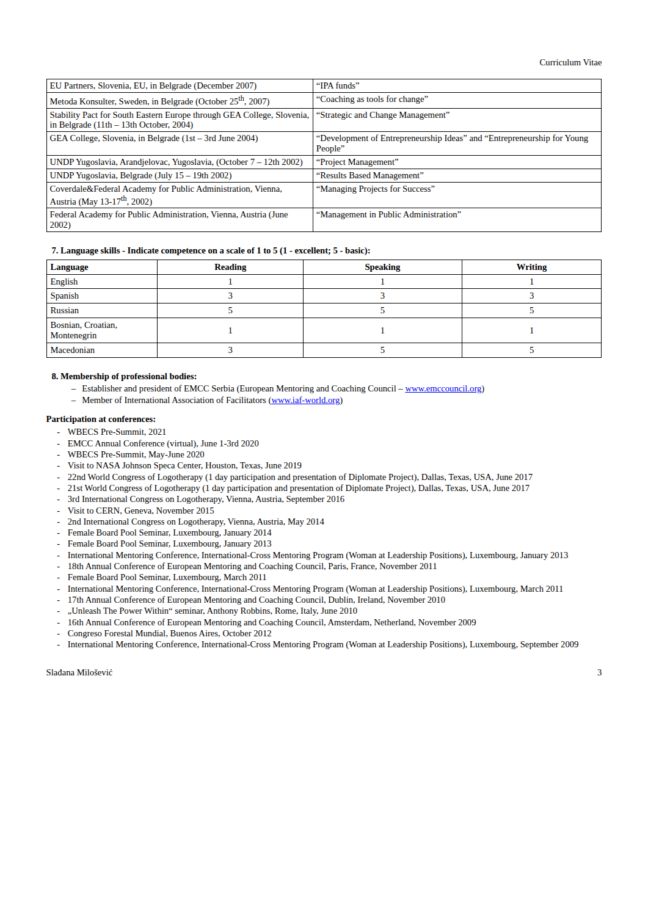Curriculum Vitae
| EU Partners, Slovenia, EU, in Belgrade (December 2007) | “IPA funds” |
| Metoda Konsulter, Sweden, in Belgrade (October 25 th , 2007) | “Coaching as tools for change” |
| Stability Pact for South Eastern Europe through GEA College, Slovenia, in Belgrade (11th – 13th October, 2004) | “Strategic and Change Management” |
| GEA College, Slovenia, in Belgrade (1st – 3rd June 2004) | “Development of Entrepreneurship Ideas” and “Entrepreneurship for Young People” |
| UNDP Yugoslavia, Arandjelovac, Yugoslavia, (October 7 – 12th 2002) | “Project Management” |
| UNDP Yugoslavia, Belgrade (July 15 – 19th 2002) | “Results Based Management” |
| Coverdale&Federal Academy for Public Administration, Vienna, Austria (May 13-17 th , 2002) | “Managing Projects for Success” |
| Federal Academy for Public Administration, Vienna, Austria (June 2002) | “Management in Public Administration” |
Language skills - Indicate competence on a scale of 1 to 5 (1 - excellent; 5 - basic):
| Language | Reading | Speaking | Writing |
| --- | --- | --- | --- |
| English | 1 | 1 | 1 |
| Spanish | 3 | 3 | 3 |
| Russian | 5 | 5 | 5 |
| Bosnian, Croatian, Montenegrin | 1 | 1 | 1 |
| Macedonian | 3 | 5 | 5 |
Membership of professional bodies:
Establisher and president of EMCC Serbia (European Mentoring and Coaching Council – www.emccouncil.org)
Member of International Association of Facilitators (www.iaf-world.org)
Participation at conferences:
WBECS Pre-Summit, 2021
EMCC Annual Conference (virtual), June 1-3rd 2020
WBECS Pre-Summit, May-June 2020
Visit to NASA Johnson Speca Center, Houston, Texas, June 2019
22nd World Congress of Logotherapy (1 day participation and presentation of Diplomate Project), Dallas, Texas, USA, June 2017
21st World Congress of Logotherapy (1 day participation and presentation of Diplomate Project), Dallas, Texas, USA, June 2017
3rd International Congress on Logotherapy, Vienna, Austria, September 2016
Visit to CERN, Geneva, November 2015
2nd International Congress on Logotherapy, Vienna, Austria, May 2014
Female Board Pool Seminar, Luxembourg, January 2014
Female Board Pool Seminar, Luxembourg, January 2013
International Mentoring Conference, International-Cross Mentoring Program (Woman at Leadership Positions), Luxembourg, January 2013
18th Annual Conference of European Mentoring and Coaching Council, Paris, France, November 2011
Female Board Pool Seminar, Luxembourg, March 2011
International Mentoring Conference, International-Cross Mentoring Program (Woman at Leadership Positions), Luxembourg, March 2011
17th Annual Conference of European Mentoring and Coaching Council, Dublin, Ireland, November 2010
„Unleash The Power Within“ seminar, Anthony Robbins, Rome, Italy, June 2010
16th Annual Conference of European Mentoring and Coaching Council, Amsterdam, Netherland, November 2009
Congreso Forestal Mundial, Buenos Aires, October 2012
International Mentoring Conference, International-Cross Mentoring Program (Woman at Leadership Positions), Luxembourg, September 2009
Slađana Milošević 3